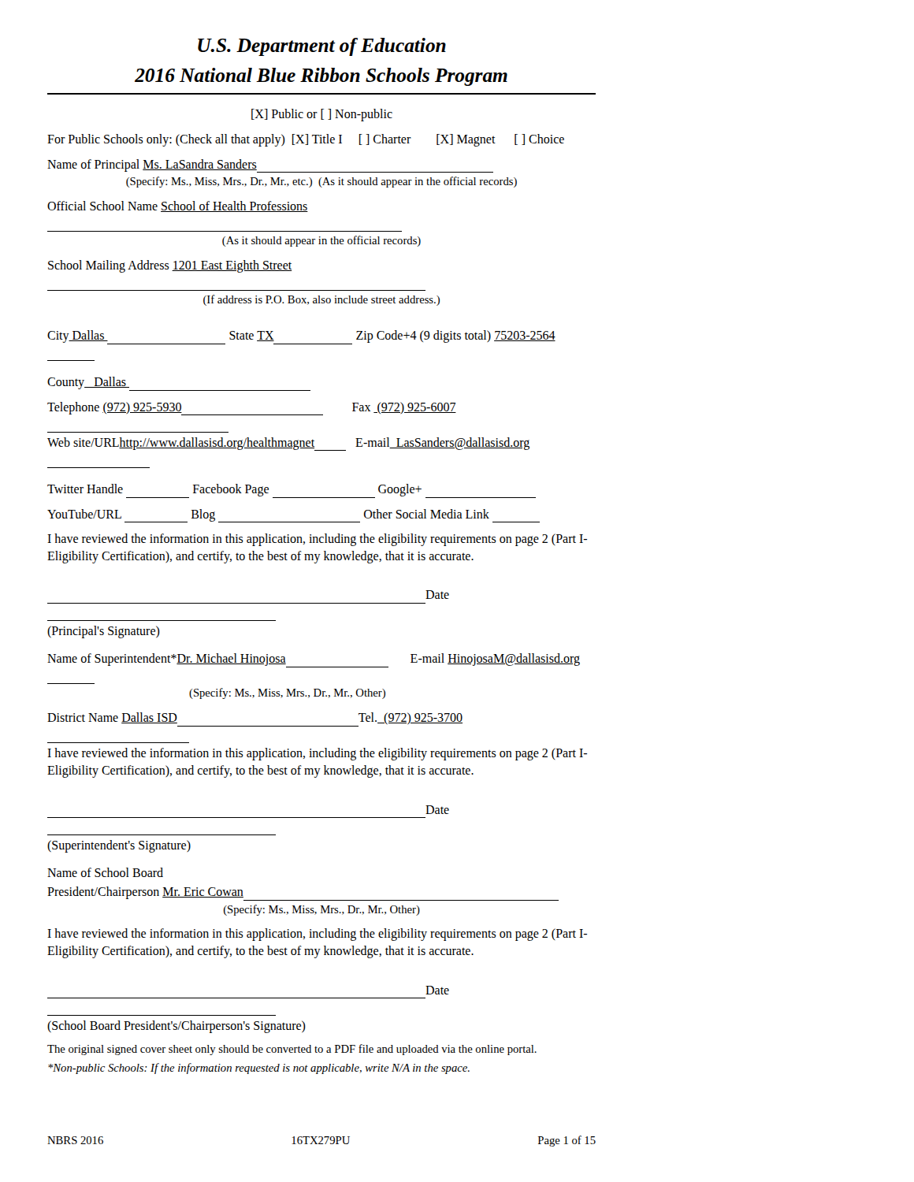U.S. Department of Education
2016 National Blue Ribbon Schools Program
[X] Public or [ ] Non-public
For Public Schools only: (Check all that apply) [X] Title I [ ] Charter [X] Magnet [ ] Choice
Name of Principal Ms. LaSandra Sanders
(Specify: Ms., Miss, Mrs., Dr., Mr., etc.) (As it should appear in the official records)
Official School Name School of Health Professions
(As it should appear in the official records)
School Mailing Address 1201 East Eighth Street
(If address is P.O. Box, also include street address.)
City Dallas State TX Zip Code+4 (9 digits total) 75203-2564
County Dallas
Telephone (972) 925-5930 Fax (972) 925-6007
Web site/URLhttp://www.dallasisd.org/healthmagnet E-mail LasSanders@dallasisd.org
Twitter Handle Facebook Page Google+
YouTube/URL Blog Other Social Media Link
I have reviewed the information in this application, including the eligibility requirements on page 2 (Part I-Eligibility Certification), and certify, to the best of my knowledge, that it is accurate.
Date
(Principal's Signature)
Name of Superintendent*Dr. Michael Hinojosa E-mail HinojosaM@dallasisd.org
(Specify: Ms., Miss, Mrs., Dr., Mr., Other)
District Name Dallas ISD Tel. (972) 925-3700
I have reviewed the information in this application, including the eligibility requirements on page 2 (Part I-Eligibility Certification), and certify, to the best of my knowledge, that it is accurate.
Date
(Superintendent's Signature)
Name of School Board
President/Chairperson Mr. Eric Cowan
(Specify: Ms., Miss, Mrs., Dr., Mr., Other)
I have reviewed the information in this application, including the eligibility requirements on page 2 (Part I-Eligibility Certification), and certify, to the best of my knowledge, that it is accurate.
Date
(School Board President's/Chairperson's Signature)
The original signed cover sheet only should be converted to a PDF file and uploaded via the online portal.
*Non-public Schools: If the information requested is not applicable, write N/A in the space.
NBRS 2016 16TX279PU Page 1 of 15